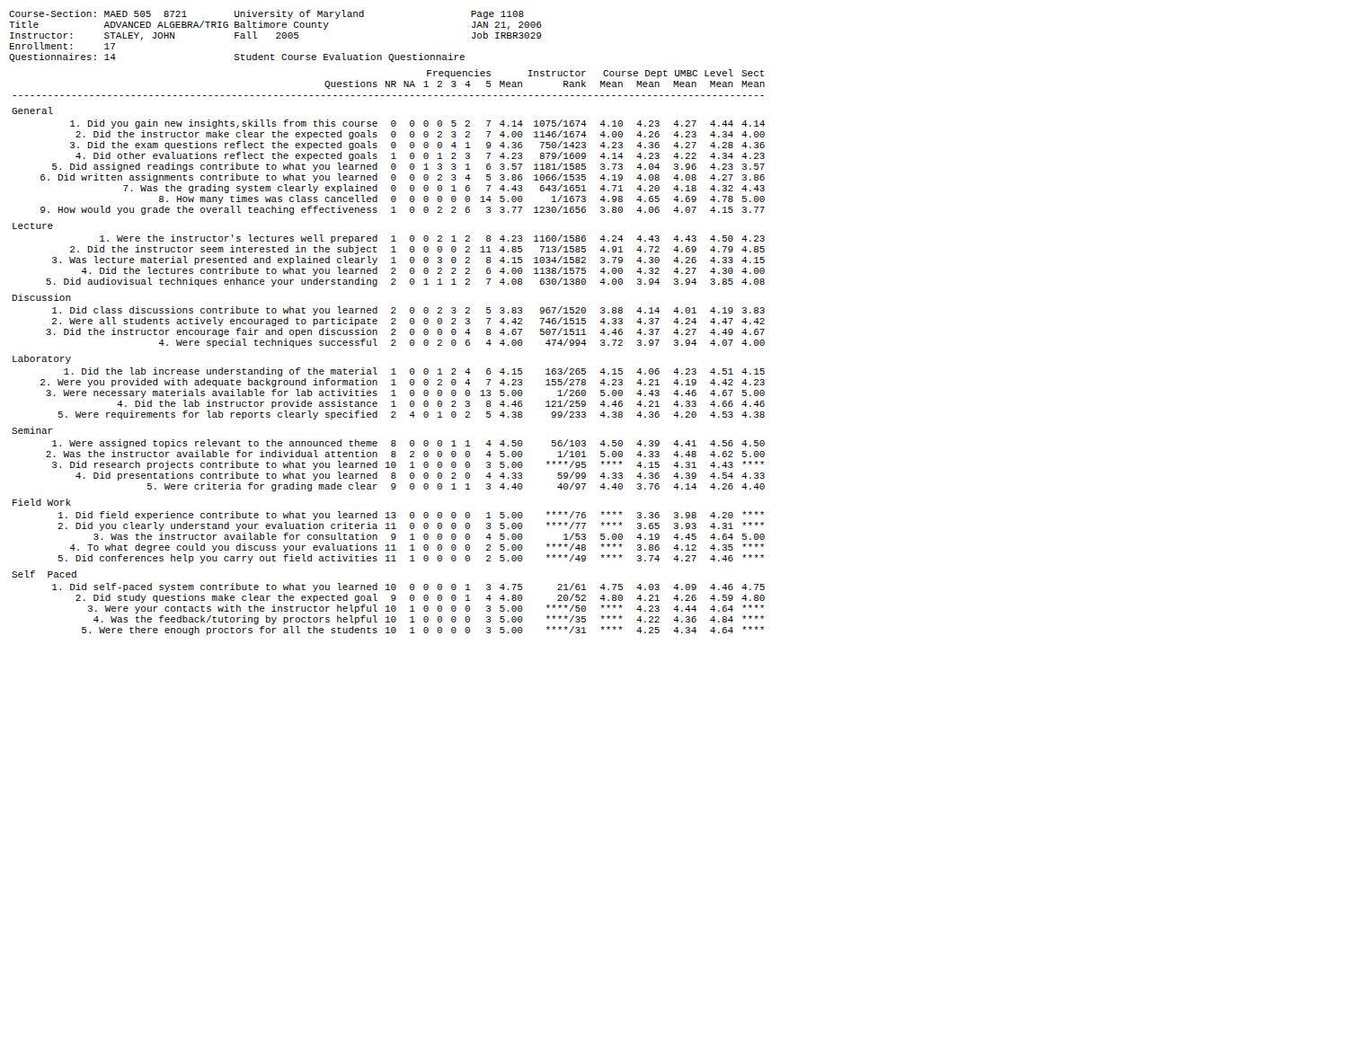| Course-Section: MAED 505 8721 | University of Maryland | Page 1108 |
| Title ADVANCED ALGEBRA/TRIG | Baltimore County | JAN 21, 2006 |
| Instructor: STALEY, JOHN | Fall 2005 | Job IRBR3029 |
| Enrollment: 17 | | |
| Questionnaires: 14 | Student Course Evaluation Questionnaire | |
| | | Frequencies | Instructor | Course Dept UMBC Level | Sect |
| --- | --- | --- | --- | --- | --- |
| Questions | NR | NA | 1 | 2 | 3 | 4 | 5 | Mean | Rank | Mean | Mean | Mean | Mean | Mean |
| ------------------------------------------------------------------------------------------------------------------------------- |
| General |
| 1. Did you gain new insights,skills from this course | 0 | 0 | 0 | 0 | 5 | 2 | 7 | 4.14 | 1075/1674 | 4.10 | 4.23 | 4.27 | 4.44 | 4.14 |
| 2. Did the instructor make clear the expected goals | 0 | 0 | 0 | 2 | 3 | 2 | 7 | 4.00 | 1146/1674 | 4.00 | 4.26 | 4.23 | 4.34 | 4.00 |
| 3. Did the exam questions reflect the expected goals | 0 | 0 | 0 | 0 | 4 | 1 | 9 | 4.36 | 750/1423 | 4.23 | 4.36 | 4.27 | 4.28 | 4.36 |
| 4. Did other evaluations reflect the expected goals | 1 | 0 | 0 | 1 | 2 | 3 | 7 | 4.23 | 879/1609 | 4.14 | 4.23 | 4.22 | 4.34 | 4.23 |
| 5. Did assigned readings contribute to what you learned | 0 | 0 | 1 | 3 | 3 | 1 | 6 | 3.57 | 1181/1585 | 3.73 | 4.04 | 3.96 | 4.23 | 3.57 |
| 6. Did written assignments contribute to what you learned | 0 | 0 | 0 | 2 | 3 | 4 | 5 | 3.86 | 1066/1535 | 4.19 | 4.08 | 4.08 | 4.27 | 3.86 |
| 7. Was the grading system clearly explained | 0 | 0 | 0 | 0 | 1 | 6 | 7 | 4.43 | 643/1651 | 4.71 | 4.20 | 4.18 | 4.32 | 4.43 |
| 8. How many times was class cancelled | 0 | 0 | 0 | 0 | 0 | 0 | 14 | 5.00 | 1/1673 | 4.98 | 4.65 | 4.69 | 4.78 | 5.00 |
| 9. How would you grade the overall teaching effectiveness | 1 | 0 | 0 | 2 | 2 | 6 | 3 | 3.77 | 1230/1656 | 3.80 | 4.06 | 4.07 | 4.15 | 3.77 |
| Lecture |
| 1. Were the instructor's lectures well prepared | 1 | 0 | 0 | 2 | 1 | 2 | 8 | 4.23 | 1160/1586 | 4.24 | 4.43 | 4.43 | 4.50 | 4.23 |
| 2. Did the instructor seem interested in the subject | 1 | 0 | 0 | 0 | 0 | 2 | 11 | 4.85 | 713/1585 | 4.91 | 4.72 | 4.69 | 4.79 | 4.85 |
| 3. Was lecture material presented and explained clearly | 1 | 0 | 0 | 3 | 0 | 2 | 8 | 4.15 | 1034/1582 | 3.79 | 4.30 | 4.26 | 4.33 | 4.15 |
| 4. Did the lectures contribute to what you learned | 2 | 0 | 0 | 2 | 2 | 2 | 6 | 4.00 | 1138/1575 | 4.00 | 4.32 | 4.27 | 4.30 | 4.00 |
| 5. Did audiovisual techniques enhance your understanding | 2 | 0 | 1 | 1 | 1 | 2 | 7 | 4.08 | 630/1380 | 4.00 | 3.94 | 3.94 | 3.85 | 4.08 |
| Discussion |
| 1. Did class discussions contribute to what you learned | 2 | 0 | 0 | 2 | 3 | 2 | 5 | 3.83 | 967/1520 | 3.88 | 4.14 | 4.01 | 4.19 | 3.83 |
| 2. Were all students actively encouraged to participate | 2 | 0 | 0 | 0 | 2 | 3 | 7 | 4.42 | 746/1515 | 4.33 | 4.37 | 4.24 | 4.47 | 4.42 |
| 3. Did the instructor encourage fair and open discussion | 2 | 0 | 0 | 0 | 0 | 4 | 8 | 4.67 | 507/1511 | 4.46 | 4.37 | 4.27 | 4.49 | 4.67 |
| 4. Were special techniques successful | 2 | 0 | 0 | 2 | 0 | 6 | 4 | 4.00 | 474/994 | 3.72 | 3.97 | 3.94 | 4.07 | 4.00 |
| Laboratory |
| 1. Did the lab increase understanding of the material | 1 | 0 | 0 | 1 | 2 | 4 | 6 | 4.15 | 163/265 | 4.15 | 4.06 | 4.23 | 4.51 | 4.15 |
| 2. Were you provided with adequate background information | 1 | 0 | 0 | 2 | 0 | 4 | 7 | 4.23 | 155/278 | 4.23 | 4.21 | 4.19 | 4.42 | 4.23 |
| 3. Were necessary materials available for lab activities | 1 | 0 | 0 | 0 | 0 | 0 | 13 | 5.00 | 1/260 | 5.00 | 4.43 | 4.46 | 4.67 | 5.00 |
| 4. Did the lab instructor provide assistance | 1 | 0 | 0 | 0 | 2 | 3 | 8 | 4.46 | 121/259 | 4.46 | 4.21 | 4.33 | 4.66 | 4.46 |
| 5. Were requirements for lab reports clearly specified | 2 | 4 | 0 | 1 | 0 | 2 | 5 | 4.38 | 99/233 | 4.38 | 4.36 | 4.20 | 4.53 | 4.38 |
| Seminar |
| 1. Were assigned topics relevant to the announced theme | 8 | 0 | 0 | 0 | 1 | 1 | 4 | 4.50 | 56/103 | 4.50 | 4.39 | 4.41 | 4.56 | 4.50 |
| 2. Was the instructor available for individual attention | 8 | 2 | 0 | 0 | 0 | 0 | 4 | 5.00 | 1/101 | 5.00 | 4.33 | 4.48 | 4.62 | 5.00 |
| 3. Did research projects contribute to what you learned | 10 | 1 | 0 | 0 | 0 | 0 | 3 | 5.00 | ****/95 | **** | 4.15 | 4.31 | 4.43 | **** |
| 4. Did presentations contribute to what you learned | 8 | 0 | 0 | 0 | 2 | 0 | 4 | 4.33 | 59/99 | 4.33 | 4.36 | 4.39 | 4.54 | 4.33 |
| 5. Were criteria for grading made clear | 9 | 0 | 0 | 0 | 1 | 1 | 3 | 4.40 | 40/97 | 4.40 | 3.76 | 4.14 | 4.26 | 4.40 |
| Field Work |
| 1. Did field experience contribute to what you learned | 13 | 0 | 0 | 0 | 0 | 0 | 1 | 5.00 | ****/76 | **** | 3.36 | 3.98 | 4.20 | **** |
| 2. Did you clearly understand your evaluation criteria | 11 | 0 | 0 | 0 | 0 | 0 | 3 | 5.00 | ****/77 | **** | 3.65 | 3.93 | 4.31 | **** |
| 3. Was the instructor available for consultation | 9 | 1 | 0 | 0 | 0 | 0 | 4 | 5.00 | 1/53 | 5.00 | 4.19 | 4.45 | 4.64 | 5.00 |
| 4. To what degree could you discuss your evaluations | 11 | 1 | 0 | 0 | 0 | 0 | 2 | 5.00 | ****/48 | **** | 3.86 | 4.12 | 4.35 | **** |
| 5. Did conferences help you carry out field activities | 11 | 1 | 0 | 0 | 0 | 0 | 2 | 5.00 | ****/49 | **** | 3.74 | 4.27 | 4.46 | **** |
| Self Paced |
| 1. Did self-paced system contribute to what you learned | 10 | 0 | 0 | 0 | 0 | 1 | 3 | 4.75 | 21/61 | 4.75 | 4.03 | 4.09 | 4.46 | 4.75 |
| 2. Did study questions make clear the expected goal | 9 | 0 | 0 | 0 | 0 | 1 | 4 | 4.80 | 20/52 | 4.80 | 4.21 | 4.26 | 4.59 | 4.80 |
| 3. Were your contacts with the instructor helpful | 10 | 1 | 0 | 0 | 0 | 0 | 3 | 5.00 | ****/50 | **** | 4.23 | 4.44 | 4.64 | **** |
| 4. Was the feedback/tutoring by proctors helpful | 10 | 1 | 0 | 0 | 0 | 0 | 3 | 5.00 | ****/35 | **** | 4.22 | 4.36 | 4.84 | **** |
| 5. Were there enough proctors for all the students | 10 | 1 | 0 | 0 | 0 | 0 | 3 | 5.00 | ****/31 | **** | 4.25 | 4.34 | 4.64 | **** |